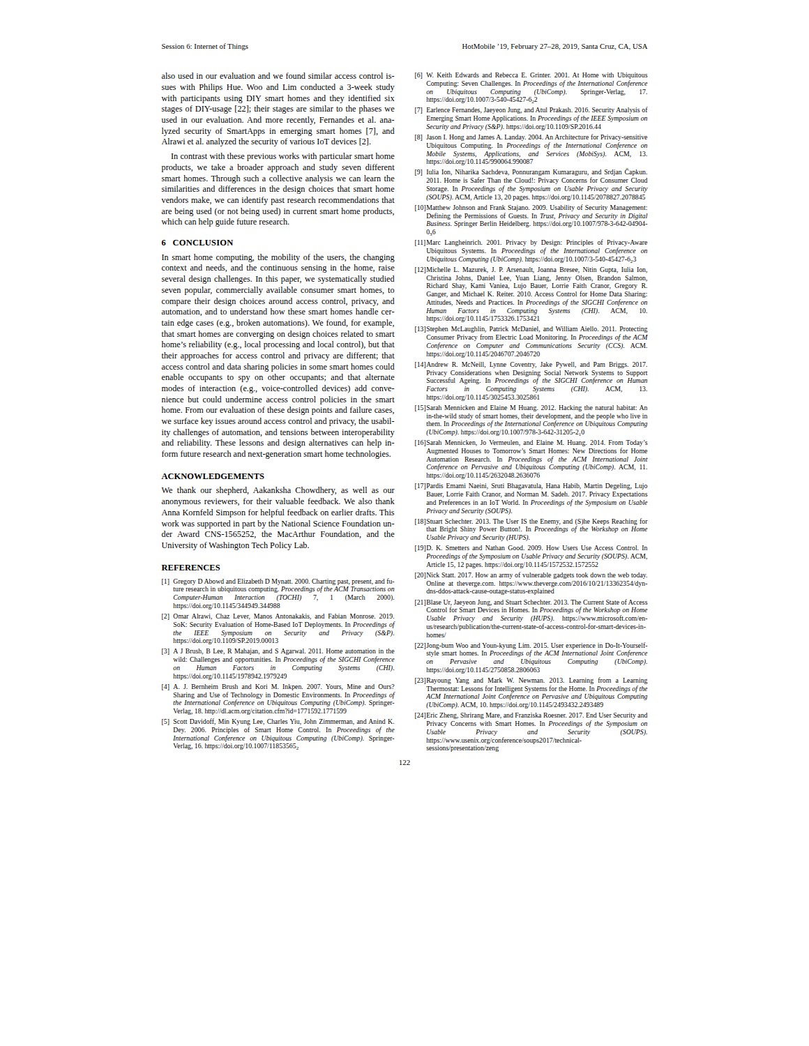Session 6: Internet of Things
HotMobile ’19, February 27–28, 2019, Santa Cruz, CA, USA
also used in our evaluation and we found similar access control issues with Philips Hue. Woo and Lim conducted a 3-week study with participants using DIY smart homes and they identified six stages of DIY-usage [22]; their stages are similar to the phases we used in our evaluation. And more recently, Fernandes et al. analyzed security of SmartApps in emerging smart homes [7], and Alrawi et al. analyzed the security of various IoT devices [2].
In contrast with these previous works with particular smart home products, we take a broader approach and study seven different smart homes. Through such a collective analysis we can learn the similarities and differences in the design choices that smart home vendors make, we can identify past research recommendations that are being used (or not being used) in current smart home products, which can help guide future research.
6 CONCLUSION
In smart home computing, the mobility of the users, the changing context and needs, and the continuous sensing in the home, raise several design challenges. In this paper, we systematically studied seven popular, commercially available consumer smart homes, to compare their design choices around access control, privacy, and automation, and to understand how these smart homes handle certain edge cases (e.g., broken automations). We found, for example, that smart homes are converging on design choices related to smart home’s reliability (e.g., local processing and local control), but that their approaches for access control and privacy are different; that access control and data sharing policies in some smart homes could enable occupants to spy on other occupants; and that alternate modes of interaction (e.g., voice-controlled devices) add convenience but could undermine access control policies in the smart home. From our evaluation of these design points and failure cases, we surface key issues around access control and privacy, the usability challenges of automation, and tensions between interoperability and reliability. These lessons and design alternatives can help inform future research and next-generation smart home technologies.
ACKNOWLEDGEMENTS
We thank our shepherd, Aakanksha Chowdhery, as well as our anonymous reviewers, for their valuable feedback. We also thank Anna Kornfeld Simpson for helpful feedback on earlier drafts. This work was supported in part by the National Science Foundation under Award CNS-1565252, the MacArthur Foundation, and the University of Washington Tech Policy Lab.
REFERENCES
[1] Gregory D Abowd and Elizabeth D Mynatt. 2000. Charting past, present, and future research in ubiquitous computing. Proceedings of the ACM Transactions on Computer-Human Interaction (TOCHI) 7, 1 (March 2000). https://doi.org/10.1145/344949.344988
[2] Omar Alrawi, Chaz Lever, Manos Antonakakis, and Fabian Monrose. 2019. SoK: Security Evaluation of Home-Based IoT Deployments. In Proceedings of the IEEE Symposium on Security and Privacy (S&P). https://doi.org/10.1109/SP.2019.00013
[3] A J Brush, B Lee, R Mahajan, and S Agarwal. 2011. Home automation in the wild: Challenges and opportunities. In Proceedings of the SIGCHI Conference on Human Factors in Computing Systems (CHI). https://doi.org/10.1145/1978942.1979249
[4] A. J. Bernheim Brush and Kori M. Inkpen. 2007. Yours, Mine and Ours? Sharing and Use of Technology in Domestic Environments. In Proceedings of the International Conference on Ubiquitous Computing (UbiComp). Springer-Verlag, 18. http://dl.acm.org/citation.cfm?id=1771592.1771599
[5] Scott Davidoff, Min Kyung Lee, Charles Yiu, John Zimmerman, and Anind K. Dey. 2006. Principles of Smart Home Control. In Proceedings of the International Conference on Ubiquitous Computing (UbiComp). Springer-Verlag, 16. https://doi.org/10.1007/118535652
[6] W. Keith Edwards and Rebecca E. Grinter. 2001. At Home with Ubiquitous Computing: Seven Challenges. In Proceedings of the International Conference on Ubiquitous Computing (UbiComp). Springer-Verlag, 17. https://doi.org/10.1007/3-540-45427-622
[7] Earlence Fernandes, Jaeyeon Jung, and Atul Prakash. 2016. Security Analysis of Emerging Smart Home Applications. In Proceedings of the IEEE Symposium on Security and Privacy (S&P). https://doi.org/10.1109/SP.2016.44
[8] Jason I. Hong and James A. Landay. 2004. An Architecture for Privacy-sensitive Ubiquitous Computing. In Proceedings of the International Conference on Mobile Systems, Applications, and Services (MobiSys). ACM, 13. https://doi.org/10.1145/990064.990087
[9] Iulia Ion, Niharika Sachdeva, Ponnurangam Kumaraguru, and Srdjan Čapkun. 2011. Home is Safer Than the Cloud!: Privacy Concerns for Consumer Cloud Storage. In Proceedings of the Symposium on Usable Privacy and Security (SOUPS). ACM, Article 13, 20 pages. https://doi.org/10.1145/2078827.2078845
[10] Matthew Johnson and Frank Stajano. 2009. Usability of Security Management: Defining the Permissions of Guests. In Trust, Privacy and Security in Digital Business. Springer Berlin Heidelberg. https://doi.org/10.1007/978-3-642-04904-036
[11] Marc Langheinrich. 2001. Privacy by Design: Principles of Privacy-Aware Ubiquitous Systems. In Proceedings of the International Conference on Ubiquitous Computing (UbiComp). https://doi.org/10.1007/3-540-45427-623
[12] Michelle L. Mazurek, J. P. Arsenault, Joanna Bresee, Nitin Gupta, Iulia Ion, Christina Johns, Daniel Lee, Yuan Liang, Jenny Olsen, Brandon Salmon, Richard Shay, Kami Vaniea, Lujo Bauer, Lorrie Faith Cranor, Gregory R. Ganger, and Michael K. Reiter. 2010. Access Control for Home Data Sharing: Attitudes, Needs and Practices. In Proceedings of the SIGCHI Conference on Human Factors in Computing Systems (CHI). ACM, 10. https://doi.org/10.1145/1753326.1753421
[13] Stephen McLaughlin, Patrick McDaniel, and William Aiello. 2011. Protecting Consumer Privacy from Electric Load Monitoring. In Proceedings of the ACM Conference on Computer and Communications Security (CCS). ACM. https://doi.org/10.1145/2046707.2046720
[14] Andrew R. McNeill, Lynne Coventry, Jake Pywell, and Pam Briggs. 2017. Privacy Considerations when Designing Social Network Systems to Support Successful Ageing. In Proceedings of the SIGCHI Conference on Human Factors in Computing Systems (CHI). ACM, 13. https://doi.org/10.1145/3025453.3025861
[15] Sarah Mennicken and Elaine M Huang. 2012. Hacking the natural habitat: An in-the-wild study of smart homes, their development, and the people who live in them. In Proceedings of the International Conference on Ubiquitous Computing (UbiComp). https://doi.org/10.1007/978-3-642-31205-210
[16] Sarah Mennicken, Jo Vermeulen, and Elaine M. Huang. 2014. From Today’s Augmented Houses to Tomorrow’s Smart Homes: New Directions for Home Automation Research. In Proceedings of the ACM International Joint Conference on Pervasive and Ubiquitous Computing (UbiComp). ACM, 11. https://doi.org/10.1145/2632048.2636076
[17] Pardis Emami Naeini, Sruti Bhagavatula, Hana Habib, Martin Degeling, Lujo Bauer, Lorrie Faith Cranor, and Norman M. Sadeh. 2017. Privacy Expectations and Preferences in an IoT World. In Proceedings of the Symposium on Usable Privacy and Security (SOUPS).
[18] Stuart Schechter. 2013. The User IS the Enemy, and (S)he Keeps Reaching for that Bright Shiny Power Button!. In Proceedings of the Workshop on Home Usable Privacy and Security (HUPS).
[19] D. K. Smetters and Nathan Good. 2009. How Users Use Access Control. In Proceedings of the Symposium on Usable Privacy and Security (SOUPS). ACM, Article 15, 12 pages. https://doi.org/10.1145/1572532.1572552
[20] Nick Statt. 2017. How an army of vulnerable gadgets took down the web today. Online at theverge.com. https://www.theverge.com/2016/10/21/13362354/dyn-dns-ddos-attack-cause-outage-status-explained
[21] Blase Ur, Jaeyeon Jung, and Stuart Schechter. 2013. The Current State of Access Control for Smart Devices in Homes. In Proceedings of the Workshop on Home Usable Privacy and Security (HUPS). https://www.microsoft.com/en-us/research/publication/the-current-state-of-access-control-for-smart-devices-in-homes/
[22] Jong-bum Woo and Youn-kyung Lim. 2015. User experience in Do-It-Yourself-style smart homes. In Proceedings of the ACM International Joint Conference on Pervasive and Ubiquitous Computing (UbiComp). https://doi.org/10.1145/2750858.2806063
[23] Rayoung Yang and Mark W. Newman. 2013. Learning from a Learning Thermostat: Lessons for Intelligent Systems for the Home. In Proceedings of the ACM International Joint Conference on Pervasive and Ubiquitous Computing (UbiComp). ACM, 10. https://doi.org/10.1145/2493432.2493489
[24] Eric Zheng, Shrirang Mare, and Franziska Roesner. 2017. End User Security and Privacy Concerns with Smart Homes. In Proceedings of the Symposium on Usable Privacy and Security (SOUPS). https://www.usenix.org/conference/soups2017/technical-sessions/presentation/zeng
122